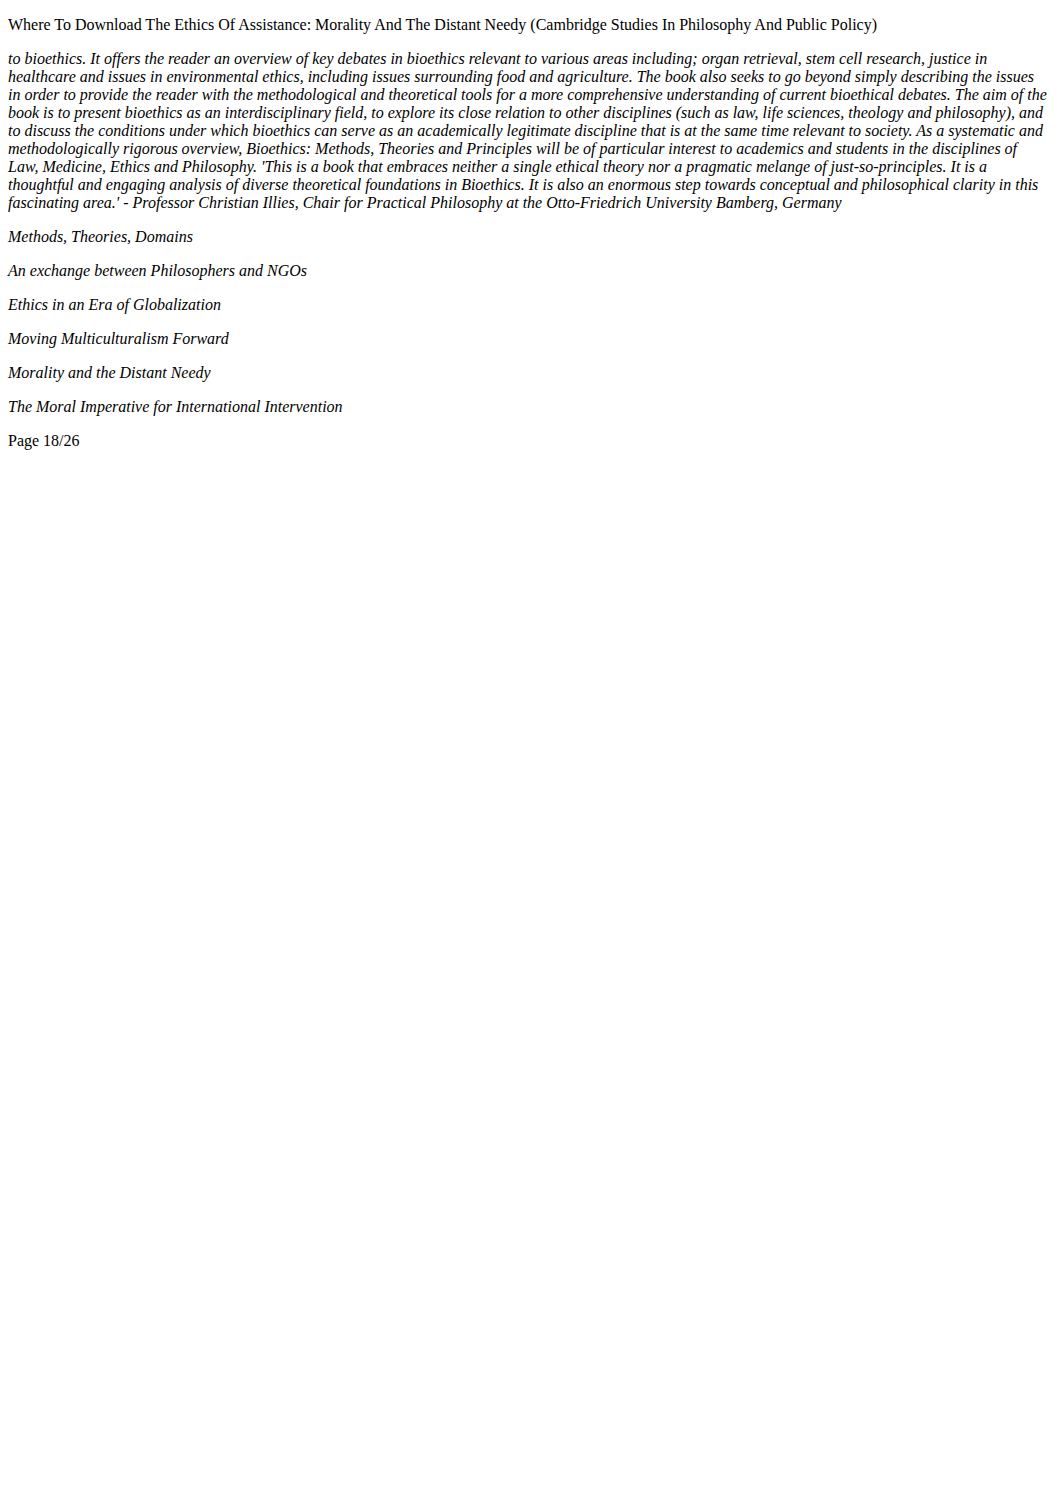Where To Download The Ethics Of Assistance: Morality And The Distant Needy (Cambridge Studies In Philosophy And Public Policy)
to bioethics. It offers the reader an overview of key debates in bioethics relevant to various areas including; organ retrieval, stem cell research, justice in healthcare and issues in environmental ethics, including issues surrounding food and agriculture. The book also seeks to go beyond simply describing the issues in order to provide the reader with the methodological and theoretical tools for a more comprehensive understanding of current bioethical debates. The aim of the book is to present bioethics as an interdisciplinary field, to explore its close relation to other disciplines (such as law, life sciences, theology and philosophy), and to discuss the conditions under which bioethics can serve as an academically legitimate discipline that is at the same time relevant to society. As a systematic and methodologically rigorous overview, Bioethics: Methods, Theories and Principles will be of particular interest to academics and students in the disciplines of Law, Medicine, Ethics and Philosophy. 'This is a book that embraces neither a single ethical theory nor a pragmatic melange of just-so-principles. It is a thoughtful and engaging analysis of diverse theoretical foundations in Bioethics. It is also an enormous step towards conceptual and philosophical clarity in this fascinating area.' - Professor Christian Illies, Chair for Practical Philosophy at the Otto-Friedrich University Bamberg, Germany
Methods, Theories, Domains
An exchange between Philosophers and NGOs
Ethics in an Era of Globalization
Moving Multiculturalism Forward
Morality and the Distant Needy
The Moral Imperative for International Intervention
Page 18/26